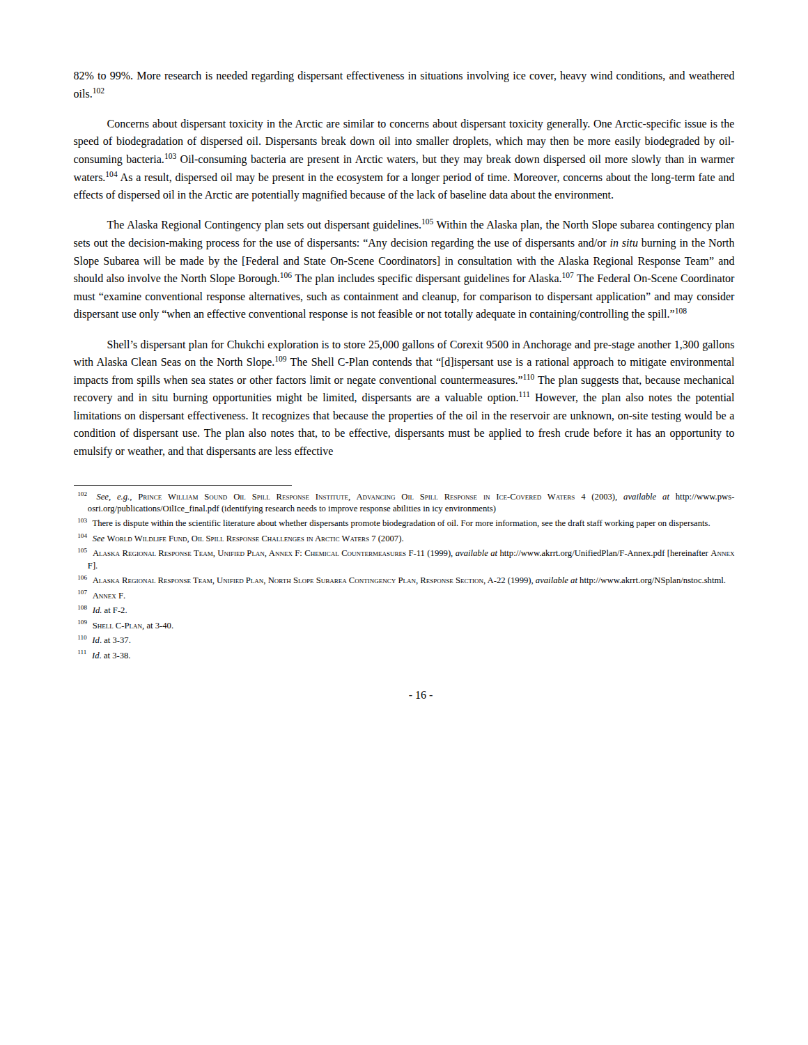82% to 99%. More research is needed regarding dispersant effectiveness in situations involving ice cover, heavy wind conditions, and weathered oils.102
Concerns about dispersant toxicity in the Arctic are similar to concerns about dispersant toxicity generally. One Arctic-specific issue is the speed of biodegradation of dispersed oil. Dispersants break down oil into smaller droplets, which may then be more easily biodegraded by oil-consuming bacteria.103 Oil-consuming bacteria are present in Arctic waters, but they may break down dispersed oil more slowly than in warmer waters.104 As a result, dispersed oil may be present in the ecosystem for a longer period of time. Moreover, concerns about the long-term fate and effects of dispersed oil in the Arctic are potentially magnified because of the lack of baseline data about the environment.
The Alaska Regional Contingency plan sets out dispersant guidelines.105 Within the Alaska plan, the North Slope subarea contingency plan sets out the decision-making process for the use of dispersants: “Any decision regarding the use of dispersants and/or in situ burning in the North Slope Subarea will be made by the [Federal and State On-Scene Coordinators] in consultation with the Alaska Regional Response Team” and should also involve the North Slope Borough.106 The plan includes specific dispersant guidelines for Alaska.107 The Federal On-Scene Coordinator must “examine conventional response alternatives, such as containment and cleanup, for comparison to dispersant application” and may consider dispersant use only “when an effective conventional response is not feasible or not totally adequate in containing/controlling the spill.”108
Shell’s dispersant plan for Chukchi exploration is to store 25,000 gallons of Corexit 9500 in Anchorage and pre-stage another 1,300 gallons with Alaska Clean Seas on the North Slope.109 The Shell C-Plan contends that “[d]ispersant use is a rational approach to mitigate environmental impacts from spills when sea states or other factors limit or negate conventional countermeasures.”110 The plan suggests that, because mechanical recovery and in situ burning opportunities might be limited, dispersants are a valuable option.111 However, the plan also notes the potential limitations on dispersant effectiveness. It recognizes that because the properties of the oil in the reservoir are unknown, on-site testing would be a condition of dispersant use. The plan also notes that, to be effective, dispersants must be applied to fresh crude before it has an opportunity to emulsify or weather, and that dispersants are less effective
102 See, e.g., Prince William Sound Oil Spill Response Institute, Advancing Oil Spill Response in Ice-Covered Waters 4 (2003), available at http://www.pws-osri.org/publications/OilIce_final.pdf (identifying research needs to improve response abilities in icy environments)
103 There is dispute within the scientific literature about whether dispersants promote biodegradation of oil. For more information, see the draft staff working paper on dispersants.
104 See World Wildlife Fund, Oil Spill Response Challenges in Arctic Waters 7 (2007).
105 Alaska Regional Response Team, Unified Plan, Annex F: Chemical Countermeasures F-11 (1999), available at http://www.akrrt.org/UnifiedPlan/F-Annex.pdf [hereinafter Annex F].
106 Alaska Regional Response Team, Unified Plan, North Slope Subarea Contingency Plan, Response Section, A-22 (1999), available at http://www.akrrt.org/NSplan/nstoc.shtml.
107 Annex F.
108 Id. at F-2.
109 Shell C-Plan, at 3-40.
110 Id. at 3-37.
111 Id. at 3-38.
- 16 -